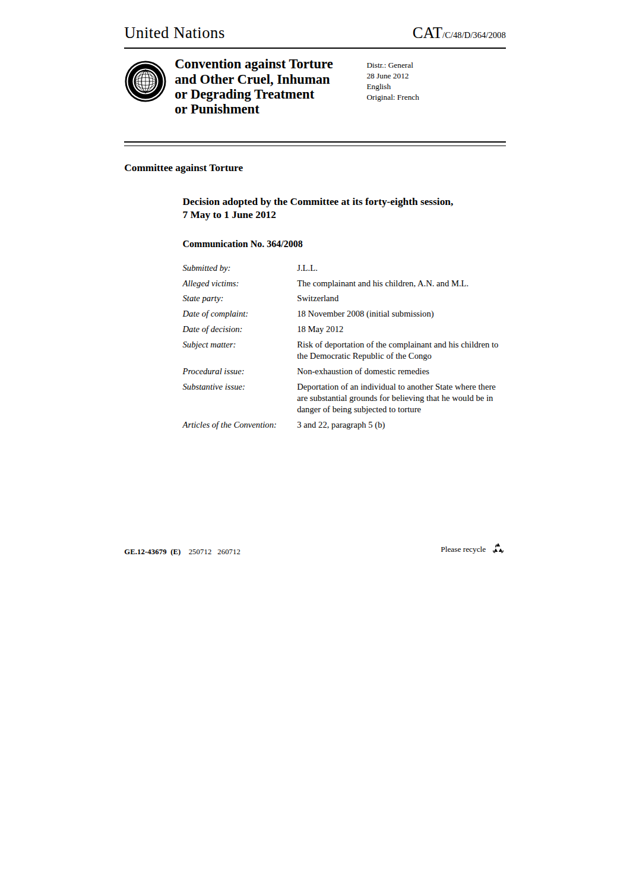United Nations
CAT/C/48/D/364/2008
Convention against Torture
and Other Cruel, Inhuman
or Degrading Treatment
or Punishment
Distr.: General
28 June 2012
English
Original: French
Committee against Torture
Decision adopted by the Committee at its forty-eighth session,
7 May to 1 June 2012
Communication No. 364/2008
| Submitted by: | J.L.L. |
| Alleged victims: | The complainant and his children, A.N. and M.L. |
| State party: | Switzerland |
| Date of complaint: | 18 November 2008 (initial submission) |
| Date of decision: | 18 May 2012 |
| Subject matter: | Risk of deportation of the complainant and his children to the Democratic Republic of the Congo |
| Procedural issue: | Non-exhaustion of domestic remedies |
| Substantive issue: | Deportation of an individual to another State where there are substantial grounds for believing that he would be in danger of being subjected to torture |
| Articles of the Convention: | 3 and 22, paragraph 5 (b) |
GE.12-43679 (E)250712 260712
Please recycle